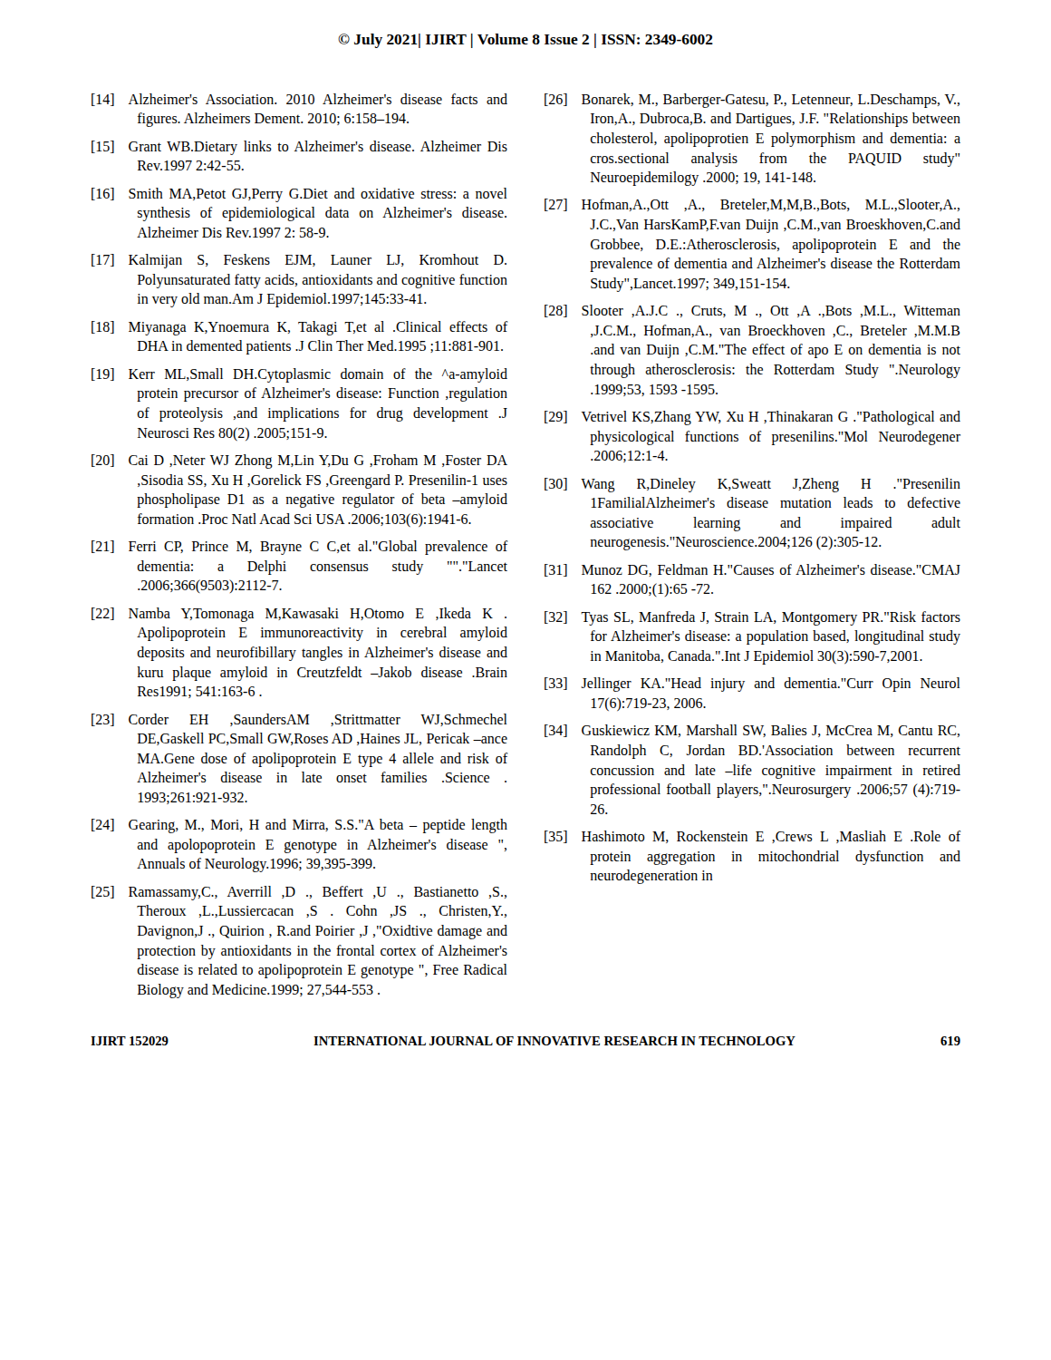© July 2021| IJIRT | Volume 8 Issue 2 | ISSN: 2349-6002
Alzheimer's Association. 2010 Alzheimer's disease facts and figures. Alzheimers Dement. 2010; 6:158–194.
Grant WB.Dietary links to Alzheimer's disease. Alzheimer Dis Rev.1997 2:42-55.
Smith MA,Petot GJ,Perry G.Diet and oxidative stress: a novel synthesis of epidemiological data on Alzheimer's disease. Alzheimer Dis Rev.1997 2: 58-9.
Kalmijan S, Feskens EJM, Launer LJ, Kromhout D. Polyunsaturated fatty acids, antioxidants and cognitive function in very old man.Am J Epidemiol.1997;145:33-41.
Miyanaga K,Ynoemura K, Takagi T,et al .Clinical effects of DHA in demented patients .J Clin Ther Med.1995 ;11:881-901.
Kerr ML,Small DH.Cytoplasmic domain of the ^a-amyloid protein precursor of Alzheimer's disease: Function ,regulation of proteolysis ,and implications for drug development .J Neurosci Res 80(2) .2005;151-9.
Cai D ,Neter WJ Zhong M,Lin Y,Du G ,Froham M ,Foster DA ,Sisodia SS, Xu H ,Gorelick FS ,Greengard P. Presenilin-1 uses phospholipase D1 as a negative regulator of beta –amyloid formation .Proc Natl Acad Sci USA .2006;103(6):1941-6.
Ferri CP, Prince M, Brayne C C,et al."Global prevalence of dementia: a Delphi consensus study ""."Lancet .2006;366(9503):2112-7.
Namba Y,Tomonaga M,Kawasaki H,Otomo E ,Ikeda K . Apolipoprotein E immunoreactivity in cerebral amyloid deposits and neurofibillary tangles in Alzheimer's disease and kuru plaque amyloid in Creutzfeldt –Jakob disease .Brain Res1991; 541:163-6 .
Corder EH ,SaundersAM ,Strittmatter WJ,Schmechel DE,Gaskell PC,Small GW,Roses AD ,Haines JL, Pericak –ance MA.Gene dose of apolipoprotein E type 4 allele and risk of Alzheimer's disease in late onset families .Science . 1993;261:921-932.
Gearing, M., Mori, H and Mirra, S.S."A beta – peptide length and apolopoprotein E genotype in Alzheimer's disease ", Annuals of Neurology.1996; 39,395-399.
Ramassamy,C., Averrill ,D ., Beffert ,U ., Bastianetto ,S., Theroux ,L.,Lussiercacan ,S . Cohn ,JS ., Christen,Y., Davignon,J ., Quirion , R.and Poirier ,J ,"Oxidtive damage and protection by antioxidants in the frontal cortex of Alzheimer's disease is related to apolipoprotein E genotype ", Free Radical Biology and Medicine.1999; 27,544-553 .
Bonarek, M., Barberger-Gatesu, P., Letenneur, L.Deschamps, V., Iron,A., Dubroca,B. and Dartigues, J.F. "Relationships between cholesterol, apolipoprotien E polymorphism and dementia: a cros.sectional analysis from the PAQUID study" Neuroepidemilogy .2000; 19, 141-148.
Hofman,A.,Ott ,A., Breteler,M,M,B.,Bots, M.L.,Slooter,A., J.C.,Van HarsKamP,F.van Duijn ,C.M.,van Broeskhoven,C.and Grobbee, D.E.:Atherosclerosis, apolipoprotein E and the prevalence of dementia and Alzheimer's disease the Rotterdam Study",Lancet.1997; 349,151-154.
Slooter ,A.J.C ., Cruts, M ., Ott ,A .,Bots ,M.L., Witteman ,J.C.M., Hofman,A., van Broeckhoven ,C., Breteler ,M.M.B .and van Duijn ,C.M."The effect of apo E on dementia is not through atherosclerosis: the Rotterdam Study ".Neurology .1999;53, 1593 -1595.
Vetrivel KS,Zhang YW, Xu H ,Thinakaran G ."Pathological and physicological functions of presenilins."Mol Neurodegener .2006;12:1-4.
Wang R,Dineley K,Sweatt J,Zheng H ."Presenilin 1FamilialAlzheimer's disease mutation leads to defective associative learning and impaired adult neurogenesis."Neuroscience.2004;126 (2):305-12.
Munoz DG, Feldman H."Causes of Alzheimer's disease."CMAJ 162 .2000;(1):65 -72.
Tyas SL, Manfreda J, Strain LA, Montgomery PR."Risk factors for Alzheimer's disease: a population based, longitudinal study in Manitoba, Canada.".Int J Epidemiol 30(3):590-7,2001.
Jellinger KA."Head injury and dementia."Curr Opin Neurol 17(6):719-23, 2006.
Guskiewicz KM, Marshall SW, Balies J, McCrea M, Cantu RC, Randolph C, Jordan BD.'Association between recurrent concussion and late –life cognitive impairment in retired professional football players,".Neurosurgery .2006;57 (4):719-26.
Hashimoto M, Rockenstein E ,Crews L ,Masliah E .Role of protein aggregation in mitochondrial dysfunction and neurodegeneration in
IJIRT 152029 INTERNATIONAL JOURNAL OF INNOVATIVE RESEARCH IN TECHNOLOGY 619